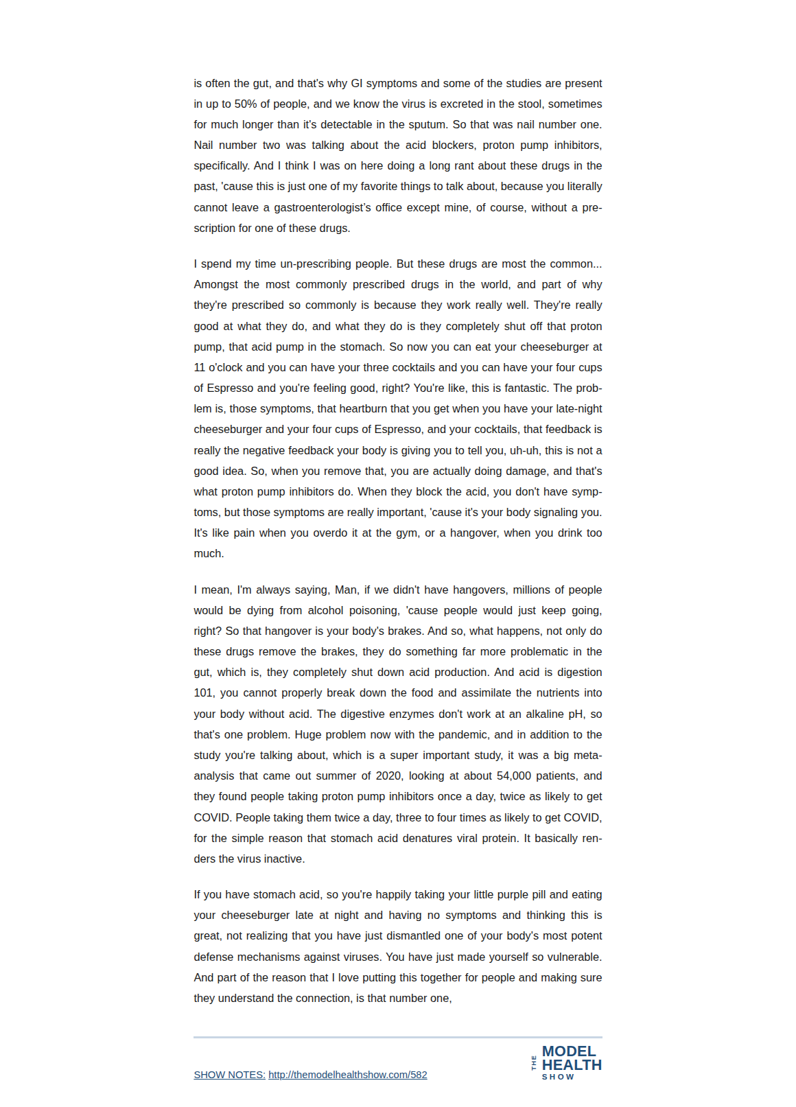is often the gut, and that's why GI symptoms and some of the studies are present in up to 50% of people, and we know the virus is excreted in the stool, sometimes for much longer than it's detectable in the sputum. So that was nail number one. Nail number two was talking about the acid blockers, proton pump inhibitors, specifically. And I think I was on here doing a long rant about these drugs in the past, 'cause this is just one of my favorite things to talk about, because you literally cannot leave a gastroenterologist’s office except mine, of course, without a prescription for one of these drugs.
I spend my time un-prescribing people. But these drugs are most the common... Amongst the most commonly prescribed drugs in the world, and part of why they're prescribed so commonly is because they work really well. They're really good at what they do, and what they do is they completely shut off that proton pump, that acid pump in the stomach. So now you can eat your cheeseburger at 11 o'clock and you can have your three cocktails and you can have your four cups of Espresso and you're feeling good, right? You're like, this is fantastic. The problem is, those symptoms, that heartburn that you get when you have your late-night cheeseburger and your four cups of Espresso, and your cocktails, that feedback is really the negative feedback your body is giving you to tell you, uh-uh, this is not a good idea. So, when you remove that, you are actually doing damage, and that's what proton pump inhibitors do. When they block the acid, you don't have symptoms, but those symptoms are really important, 'cause it's your body signaling you. It's like pain when you overdo it at the gym, or a hangover, when you drink too much.
I mean, I'm always saying, Man, if we didn't have hangovers, millions of people would be dying from alcohol poisoning, 'cause people would just keep going, right? So that hangover is your body's brakes. And so, what happens, not only do these drugs remove the brakes, they do something far more problematic in the gut, which is, they completely shut down acid production. And acid is digestion 101, you cannot properly break down the food and assimilate the nutrients into your body without acid. The digestive enzymes don't work at an alkaline pH, so that's one problem. Huge problem now with the pandemic, and in addition to the study you're talking about, which is a super important study, it was a big meta-analysis that came out summer of 2020, looking at about 54,000 patients, and they found people taking proton pump inhibitors once a day, twice as likely to get COVID. People taking them twice a day, three to four times as likely to get COVID, for the simple reason that stomach acid denatures viral protein. It basically renders the virus inactive.
If you have stomach acid, so you're happily taking your little purple pill and eating your cheeseburger late at night and having no symptoms and thinking this is great, not realizing that you have just dismantled one of your body's most potent defense mechanisms against viruses. You have just made yourself so vulnerable. And part of the reason that I love putting this together for people and making sure they understand the connection, is that number one,
SHOW NOTES: http://themodelhealthshow.com/582
The Model Health Show